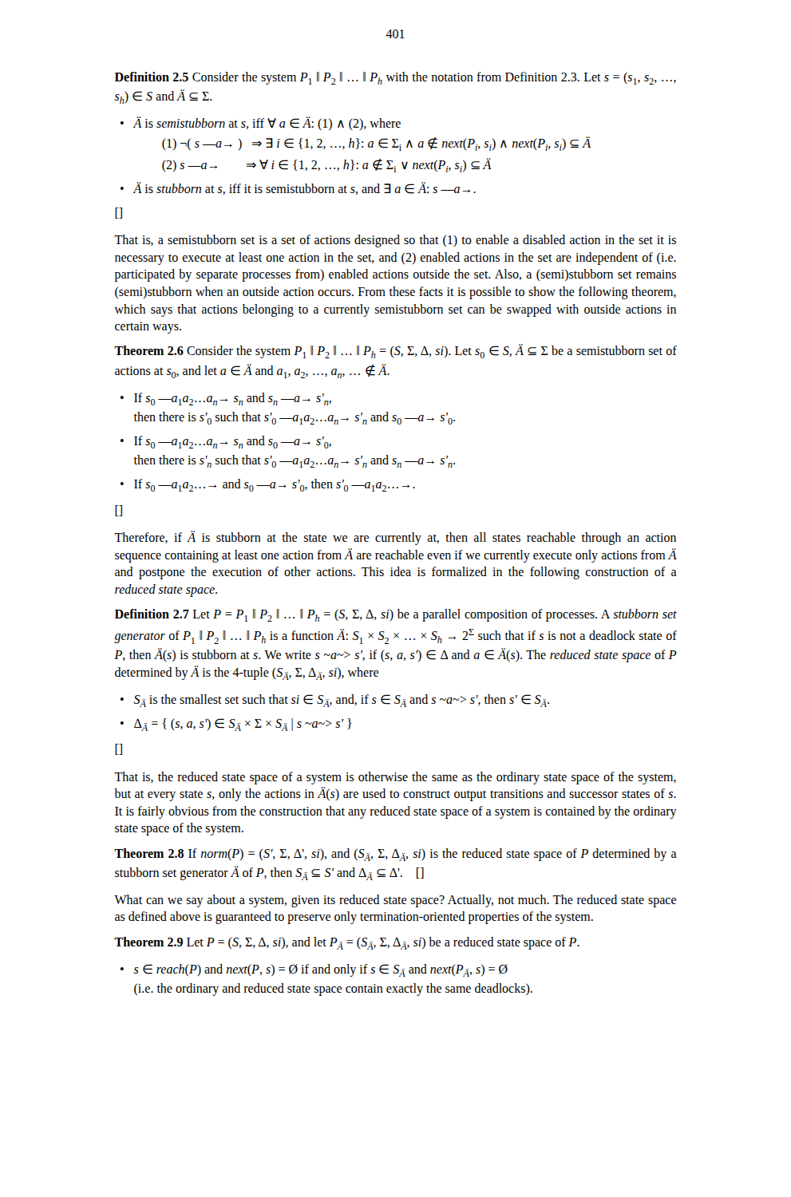401
Definition 2.5 Consider the system P 1 ‖ P 2 ‖ … ‖ Ph with the notation from Definition 2.3. Let s = (s 1, s 2, …, sh) ∈ S and Ä ⊆ Σ.
Ä is semistubborn at s, iff ∀ a ∈ Ä: (1) ∧ (2), where
(1) ¬( s —a→ ) ⇒ ∃ i ∈ {1, 2, …, h}: a ∈ Σi ∧ a ∉ next(Pi, si) ∧ next(Pi, si) ⊆ Ä
(2) s —a→ ⇒ ∀ i ∈ {1, 2, …, h}: a ∉ Σi ∨ next(Pi, si) ⊆ Ä
Ä is stubborn at s, iff it is semistubborn at s, and ∃ a ∈ Ä: s —a→.
[]
That is, a semistubborn set is a set of actions designed so that (1) to enable a disabled action in the set it is necessary to execute at least one action in the set, and (2) enabled actions in the set are independent of (i.e. participated by separate processes from) enabled actions outside the set. Also, a (semi)stubborn set remains (semi)stubborn when an outside action occurs. From these facts it is possible to show the following theorem, which says that actions belonging to a currently semistubborn set can be swapped with outside actions in certain ways.
Theorem 2.6 Consider the system P 1 ‖ P 2 ‖ … ‖ Ph = (S, Σ, Δ, si). Let s 0 ∈ S, Ä ⊆ Σ be a semistubborn set of actions at s 0, and let a ∈ Ä and a 1, a 2, …, an, … ∉ Ä.
If s 0 —a 1 a 2…an→ sn and sn —a→ s'n,
then there is s'0 such that s'0 —a 1 a 2…an→ s'n and s 0 —a→ s'0.
If s 0 —a 1 a 2…an→ sn and s 0 —a→ s'0,
then there is s'n such that s'0 —a 1 a 2…an→ s'n and sn —a→ s'n.
If s 0 —a 1 a 2…→ and s 0 —a→ s'0, then s'0 —a 1 a 2…→.
[]
Therefore, if Ä is stubborn at the state we are currently at, then all states reachable through an action sequence containing at least one action from Ä are reachable even if we currently execute only actions from Ä and postpone the execution of other actions. This idea is formalized in the following construction of a reduced state space.
Definition 2.7 Let P = P 1 ‖ P 2 ‖ … ‖ Ph = (S, Σ, Δ, si) be a parallel composition of processes. A stubborn set generator of P 1 ‖ P 2 ‖ … ‖ Ph is a function Ä: S 1 × S 2 × … × Sh → 2Σ such that if s is not a deadlock state of P, then Ä(s) is stubborn at s. We write s ~a~> s', if (s, a, s') ∈ Δ and a ∈ Ä(s). The reduced state space of P determined by Ä is the 4-tuple (SÄ, Σ, ΔÄ, si), where
SÄ is the smallest set such that si ∈ SÄ, and, if s ∈ SÄ and s ~a~> s', then s' ∈ SÄ.
ΔÄ = { (s, a, s') ∈ SÄ × Σ × SÄ | s ~a~> s' }
[]
That is, the reduced state space of a system is otherwise the same as the ordinary state space of the system, but at every state s, only the actions in Ä(s) are used to construct output transitions and successor states of s. It is fairly obvious from the construction that any reduced state space of a system is contained by the ordinary state space of the system.
Theorem 2.8 If norm(P) = (S', Σ, Δ', si), and (SÄ, Σ, ΔÄ, si) is the reduced state space of P determined by a stubborn set generator Ä of P, then SÄ ⊆ S' and ΔÄ ⊆ Δ'. []
What can we say about a system, given its reduced state space? Actually, not much. The reduced state space as defined above is guaranteed to preserve only termination-oriented properties of the system.
Theorem 2.9 Let P = (S, Σ, Δ, si), and let PÄ = (SÄ, Σ, ΔÄ, si) be a reduced state space of P.
s ∈ reach(P) and next(P, s) = Ø if and only if s ∈ SÄ and next(PÄ, s) = Ø
(i.e. the ordinary and reduced state space contain exactly the same deadlocks).